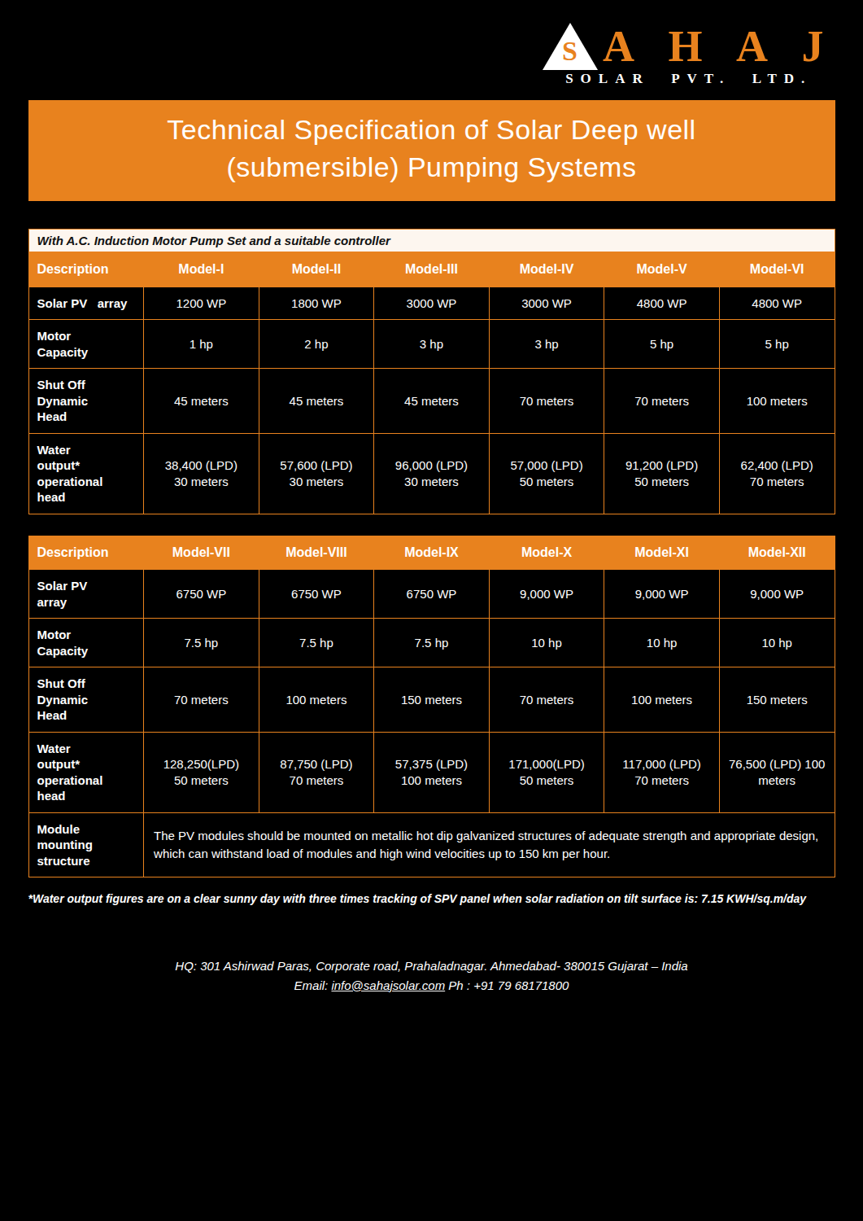A H A J
SOLAR PVT. LTD.
Technical Specification of Solar Deep well
(submersible) Pumping Systems
With A.C. Induction Motor Pump Set and a suitable controller
| Description | Model-I | Model-II | Model-III | Model-IV | Model-V | Model-VI |
| --- | --- | --- | --- | --- | --- | --- |
| Solar PV array | 1200 WP | 1800 WP | 3000 WP | 3000 WP | 4800 WP | 4800 WP |
| Motor Capacity | 1 hp | 2 hp | 3 hp | 3 hp | 5 hp | 5 hp |
| Shut Off Dynamic Head | 45 meters | 45 meters | 45 meters | 70 meters | 70 meters | 100 meters |
| Water output* operational head | 38,400 (LPD) 30 meters | 57,600 (LPD) 30 meters | 96,000 (LPD) 30 meters | 57,000 (LPD) 50 meters | 91,200 (LPD) 50 meters | 62,400 (LPD) 70 meters |
| Description | Model-VII | Model-VIII | Model-IX | Model-X | Model-XI | Model-XII |
| --- | --- | --- | --- | --- | --- | --- |
| Solar PV array | 6750 WP | 6750 WP | 6750 WP | 9,000 WP | 9,000 WP | 9,000 WP |
| Motor Capacity | 7.5 hp | 7.5 hp | 7.5 hp | 10 hp | 10 hp | 10 hp |
| Shut Off Dynamic Head | 70 meters | 100 meters | 150 meters | 70 meters | 100 meters | 150 meters |
| Water output* operational head | 128,250(LPD) 50 meters | 87,750 (LPD) 70 meters | 57,375 (LPD) 100 meters | 171,000(LPD) 50 meters | 117,000 (LPD) 70 meters | 76,500 (LPD) 100 meters |
| Module mounting structure | The PV modules should be mounted on metallic hot dip galvanized structures of adequate strength and appropriate design, which can withstand load of modules and high wind velocities up to 150 km per hour. |
*Water output figures are on a clear sunny day with three times tracking of SPV panel when solar radiation on tilt surface is: 7.15 KWH/sq.m/day
HQ: 301 Ashirwad Paras, Corporate road, Prahaladnagar. Ahmedabad- 380015 Gujarat – India
Email: info@sahajsolar.com Ph : +91 79 68171800